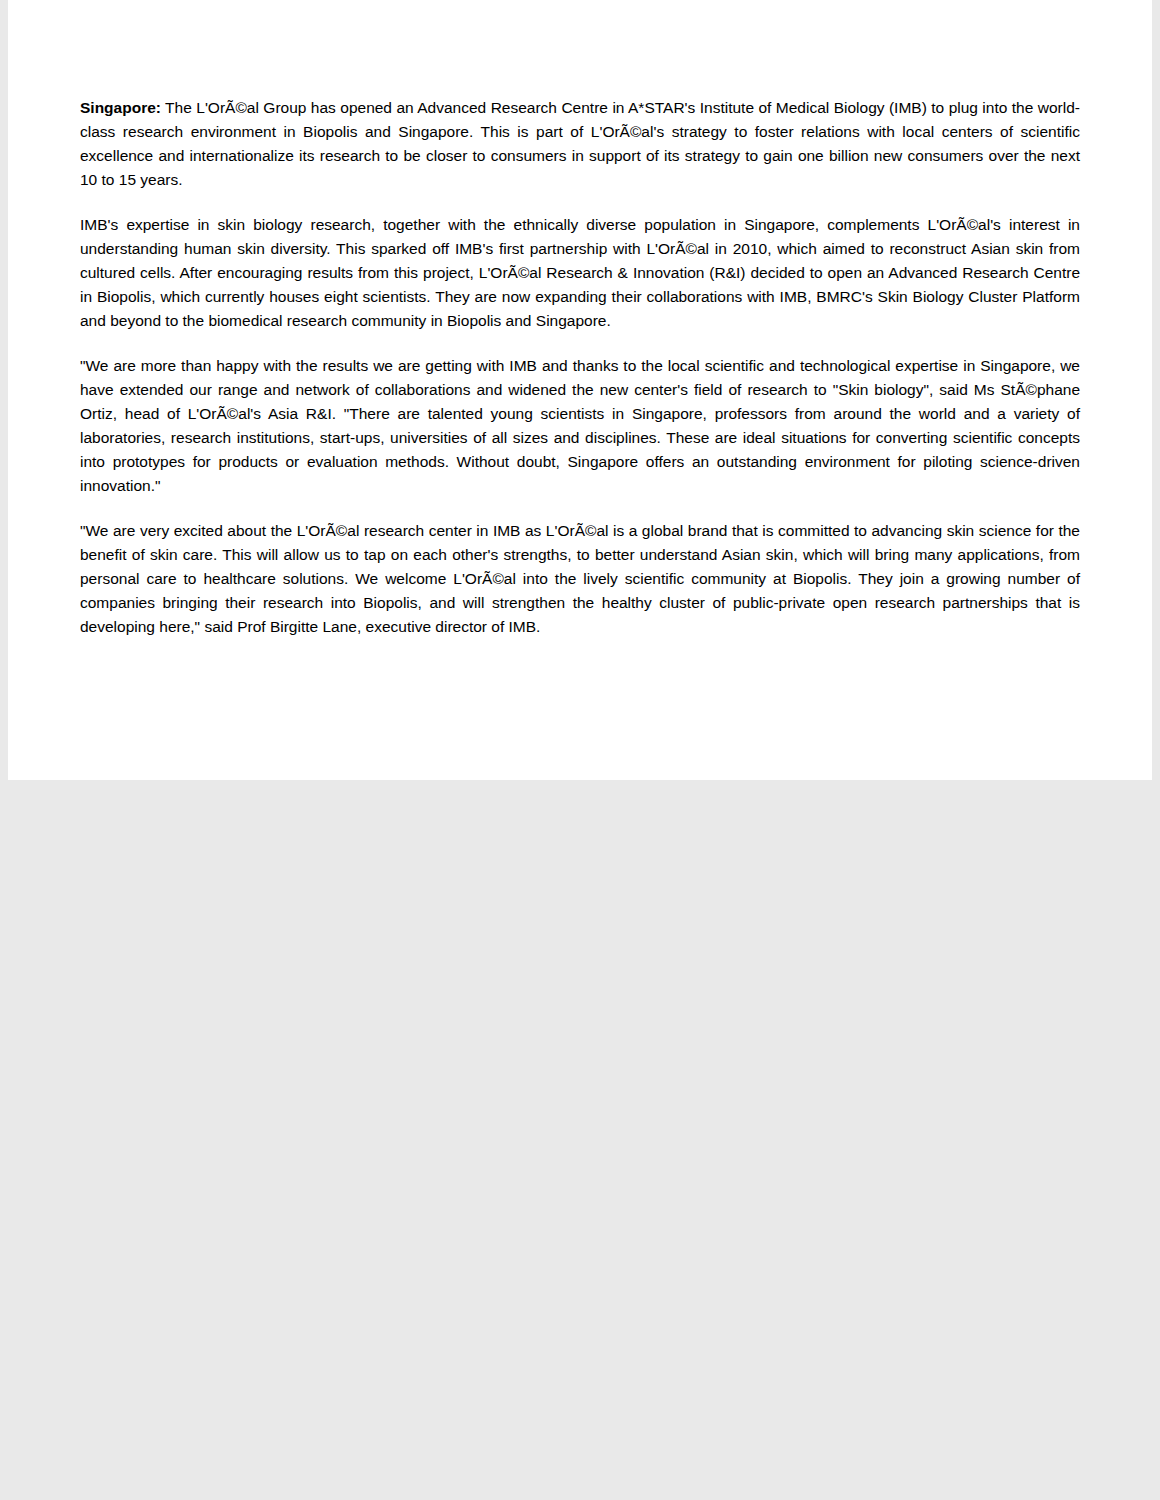Singapore: The L'OrÃ©al Group has opened an Advanced Research Centre in A*STAR's Institute of Medical Biology (IMB) to plug into the world-class research environment in Biopolis and Singapore. This is part of L'OrÃ©al's strategy to foster relations with local centers of scientific excellence and internationalize its research to be closer to consumers in support of its strategy to gain one billion new consumers over the next 10 to 15 years.
IMB's expertise in skin biology research, together with the ethnically diverse population in Singapore, complements L'OrÃ©al's interest in understanding human skin diversity. This sparked off IMB's first partnership with L'OrÃ©al in 2010, which aimed to reconstruct Asian skin from cultured cells. After encouraging results from this project, L'OrÃ©al Research & Innovation (R&I) decided to open an Advanced Research Centre in Biopolis, which currently houses eight scientists. They are now expanding their collaborations with IMB, BMRC's Skin Biology Cluster Platform and beyond to the biomedical research community in Biopolis and Singapore.
"We are more than happy with the results we are getting with IMB and thanks to the local scientific and technological expertise in Singapore, we have extended our range and network of collaborations and widened the new center's field of research to "Skin biology", said Ms StÃ©phane Ortiz, head of L'OrÃ©al's Asia R&I. "There are talented young scientists in Singapore, professors from around the world and a variety of laboratories, research institutions, start-ups, universities of all sizes and disciplines. These are ideal situations for converting scientific concepts into prototypes for products or evaluation methods. Without doubt, Singapore offers an outstanding environment for piloting science-driven innovation."
"We are very excited about the L'OrÃ©al research center in IMB as L'OrÃ©al is a global brand that is committed to advancing skin science for the benefit of skin care. This will allow us to tap on each other's strengths, to better understand Asian skin, which will bring many applications, from personal care to healthcare solutions. We welcome L'OrÃ©al into the lively scientific community at Biopolis. They join a growing number of companies bringing their research into Biopolis, and will strengthen the healthy cluster of public-private open research partnerships that is developing here," said Prof Birgitte Lane, executive director of IMB.